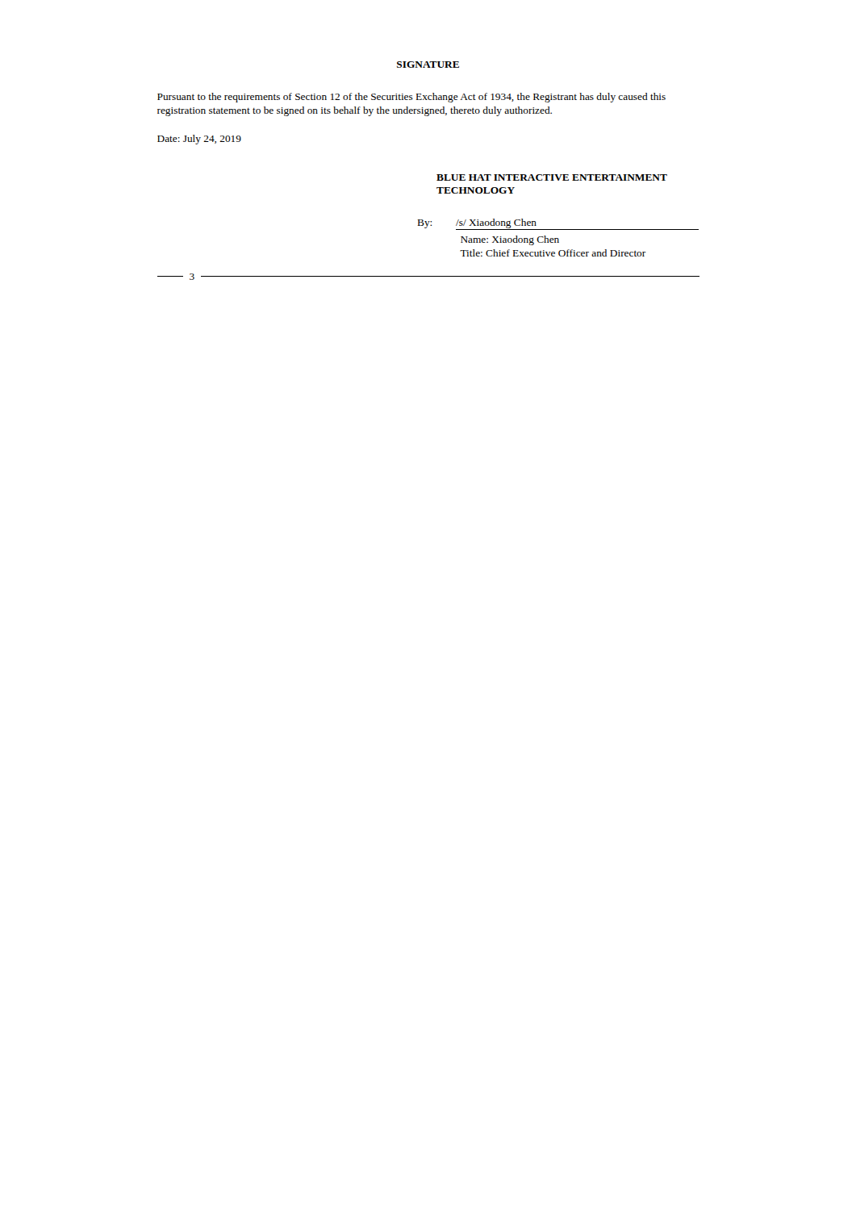SIGNATURE
Pursuant to the requirements of Section 12 of the Securities Exchange Act of 1934, the Registrant has duly caused this registration statement to be signed on its behalf by the undersigned, thereto duly authorized.
Date: July 24, 2019
BLUE HAT INTERACTIVE ENTERTAINMENT
TECHNOLOGY
| By: | /s/ Xiaodong Chen |
Name: Xiaodong Chen
Title: Chief Executive Officer and Director
3